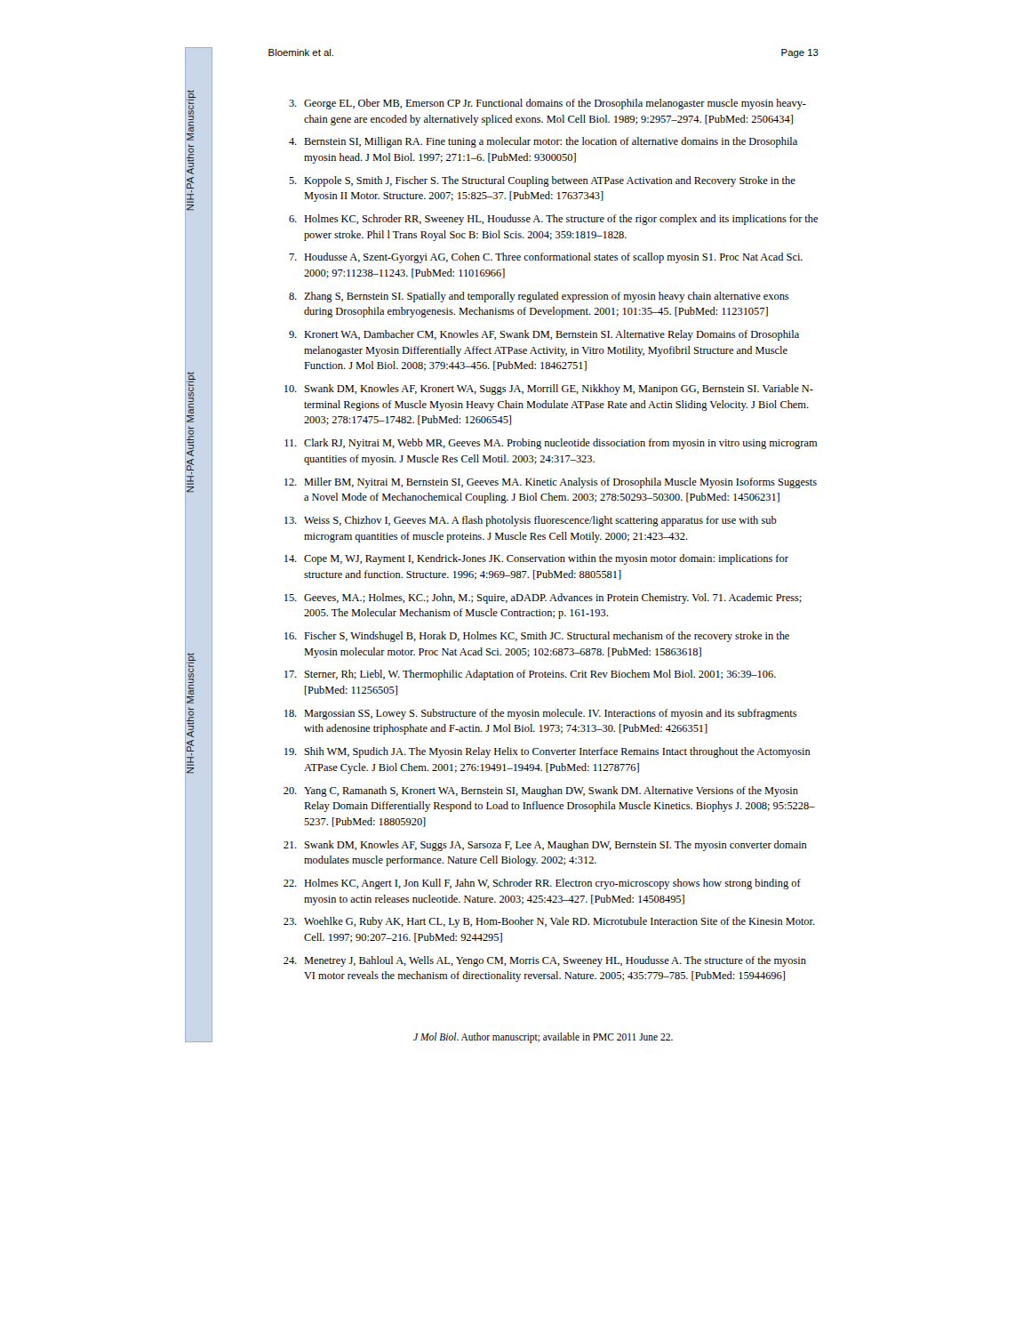NIH-PA Author Manuscript
NIH-PA Author Manuscript
NIH-PA Author Manuscript
Bloemink et al.
Page 13
3. George EL, Ober MB, Emerson CP Jr. Functional domains of the Drosophila melanogaster muscle myosin heavy-chain gene are encoded by alternatively spliced exons. Mol Cell Biol. 1989; 9:2957–2974. [PubMed: 2506434]
4. Bernstein SI, Milligan RA. Fine tuning a molecular motor: the location of alternative domains in the Drosophila myosin head. J Mol Biol. 1997; 271:1–6. [PubMed: 9300050]
5. Koppole S, Smith J, Fischer S. The Structural Coupling between ATPase Activation and Recovery Stroke in the Myosin II Motor. Structure. 2007; 15:825–37. [PubMed: 17637343]
6. Holmes KC, Schroder RR, Sweeney HL, Houdusse A. The structure of the rigor complex and its implications for the power stroke. Phil l Trans Royal Soc B: Biol Scis. 2004; 359:1819–1828.
7. Houdusse A, Szent-Gyorgyi AG, Cohen C. Three conformational states of scallop myosin S1. Proc Nat Acad Sci. 2000; 97:11238–11243. [PubMed: 11016966]
8. Zhang S, Bernstein SI. Spatially and temporally regulated expression of myosin heavy chain alternative exons during Drosophila embryogenesis. Mechanisms of Development. 2001; 101:35–45. [PubMed: 11231057]
9. Kronert WA, Dambacher CM, Knowles AF, Swank DM, Bernstein SI. Alternative Relay Domains of Drosophila melanogaster Myosin Differentially Affect ATPase Activity, in Vitro Motility, Myofibril Structure and Muscle Function. J Mol Biol. 2008; 379:443–456. [PubMed: 18462751]
10. Swank DM, Knowles AF, Kronert WA, Suggs JA, Morrill GE, Nikkhoy M, Manipon GG, Bernstein SI. Variable N-terminal Regions of Muscle Myosin Heavy Chain Modulate ATPase Rate and Actin Sliding Velocity. J Biol Chem. 2003; 278:17475–17482. [PubMed: 12606545]
11. Clark RJ, Nyitrai M, Webb MR, Geeves MA. Probing nucleotide dissociation from myosin in vitro using microgram quantities of myosin. J Muscle Res Cell Motil. 2003; 24:317–323.
12. Miller BM, Nyitrai M, Bernstein SI, Geeves MA. Kinetic Analysis of Drosophila Muscle Myosin Isoforms Suggests a Novel Mode of Mechanochemical Coupling. J Biol Chem. 2003; 278:50293–50300. [PubMed: 14506231]
13. Weiss S, Chizhov I, Geeves MA. A flash photolysis fluorescence/light scattering apparatus for use with sub microgram quantities of muscle proteins. J Muscle Res Cell Motily. 2000; 21:423–432.
14. Cope M, WJ, Rayment I, Kendrick-Jones JK. Conservation within the myosin motor domain: implications for structure and function. Structure. 1996; 4:969–987. [PubMed: 8805581]
15. Geeves, MA.; Holmes, KC.; John, M.; Squire, aDADP. Advances in Protein Chemistry. Vol. 71. Academic Press; 2005. The Molecular Mechanism of Muscle Contraction; p. 161-193.
16. Fischer S, Windshugel B, Horak D, Holmes KC, Smith JC. Structural mechanism of the recovery stroke in the Myosin molecular motor. Proc Nat Acad Sci. 2005; 102:6873–6878. [PubMed: 15863618]
17. Sterner, Rh; Liebl, W. Thermophilic Adaptation of Proteins. Crit Rev Biochem Mol Biol. 2001; 36:39–106. [PubMed: 11256505]
18. Margossian SS, Lowey S. Substructure of the myosin molecule. IV. Interactions of myosin and its subfragments with adenosine triphosphate and F-actin. J Mol Biol. 1973; 74:313–30. [PubMed: 4266351]
19. Shih WM, Spudich JA. The Myosin Relay Helix to Converter Interface Remains Intact throughout the Actomyosin ATPase Cycle. J Biol Chem. 2001; 276:19491–19494. [PubMed: 11278776]
20. Yang C, Ramanath S, Kronert WA, Bernstein SI, Maughan DW, Swank DM. Alternative Versions of the Myosin Relay Domain Differentially Respond to Load to Influence Drosophila Muscle Kinetics. Biophys J. 2008; 95:5228–5237. [PubMed: 18805920]
21. Swank DM, Knowles AF, Suggs JA, Sarsoza F, Lee A, Maughan DW, Bernstein SI. The myosin converter domain modulates muscle performance. Nature Cell Biology. 2002; 4:312.
22. Holmes KC, Angert I, Jon Kull F, Jahn W, Schroder RR. Electron cryo-microscopy shows how strong binding of myosin to actin releases nucleotide. Nature. 2003; 425:423–427. [PubMed: 14508495]
23. Woehlke G, Ruby AK, Hart CL, Ly B, Hom-Booher N, Vale RD. Microtubule Interaction Site of the Kinesin Motor. Cell. 1997; 90:207–216. [PubMed: 9244295]
24. Menetrey J, Bahloul A, Wells AL, Yengo CM, Morris CA, Sweeney HL, Houdusse A. The structure of the myosin VI motor reveals the mechanism of directionality reversal. Nature. 2005; 435:779–785. [PubMed: 15944696]
J Mol Biol. Author manuscript; available in PMC 2011 June 22.